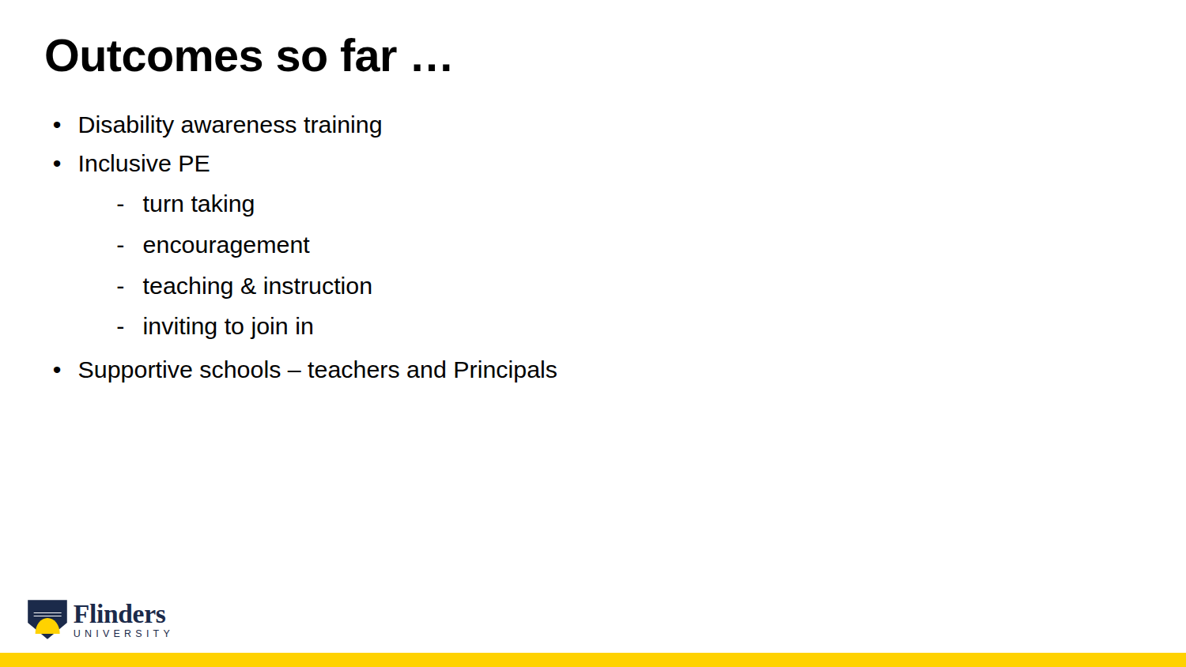Outcomes so far …
Disability awareness training
Inclusive PE
turn taking
encouragement
teaching & instruction
inviting to join in
Supportive schools – teachers and Principals
Flinders
UNIVERSITY